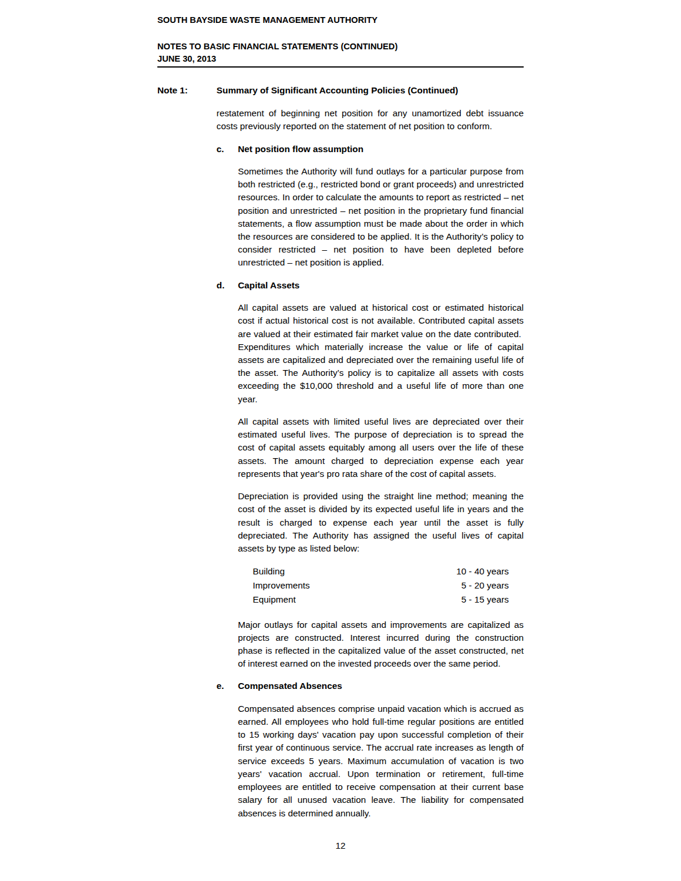SOUTH BAYSIDE WASTE MANAGEMENT AUTHORITY
NOTES TO BASIC FINANCIAL STATEMENTS (CONTINUED)
JUNE 30, 2013
Note 1:
Summary of Significant Accounting Policies (Continued)
restatement of beginning net position for any unamortized debt issuance costs previously reported on the statement of net position to conform.
c.
Net position flow assumption
Sometimes the Authority will fund outlays for a particular purpose from both restricted (e.g., restricted bond or grant proceeds) and unrestricted resources. In order to calculate the amounts to report as restricted – net position and unrestricted – net position in the proprietary fund financial statements, a flow assumption must be made about the order in which the resources are considered to be applied. It is the Authority’s policy to consider restricted – net position to have been depleted before unrestricted – net position is applied.
d.
Capital Assets
All capital assets are valued at historical cost or estimated historical cost if actual historical cost is not available. Contributed capital assets are valued at their estimated fair market value on the date contributed. Expenditures which materially increase the value or life of capital assets are capitalized and depreciated over the remaining useful life of the asset. The Authority’s policy is to capitalize all assets with costs exceeding the $10,000 threshold and a useful life of more than one year.
All capital assets with limited useful lives are depreciated over their estimated useful lives. The purpose of depreciation is to spread the cost of capital assets equitably among all users over the life of these assets. The amount charged to depreciation expense each year represents that year's pro rata share of the cost of capital assets.
Depreciation is provided using the straight line method; meaning the cost of the asset is divided by its expected useful life in years and the result is charged to expense each year until the asset is fully depreciated. The Authority has assigned the useful lives of capital assets by type as listed below:
| Building | 10 - 40 years |
| Improvements | 5 - 20 years |
| Equipment | 5 - 15 years |
Major outlays for capital assets and improvements are capitalized as projects are constructed. Interest incurred during the construction phase is reflected in the capitalized value of the asset constructed, net of interest earned on the invested proceeds over the same period.
e.
Compensated Absences
Compensated absences comprise unpaid vacation which is accrued as earned. All employees who hold full-time regular positions are entitled to 15 working days' vacation pay upon successful completion of their first year of continuous service. The accrual rate increases as length of service exceeds 5 years. Maximum accumulation of vacation is two years' vacation accrual. Upon termination or retirement, full-time employees are entitled to receive compensation at their current base salary for all unused vacation leave. The liability for compensated absences is determined annually.
12